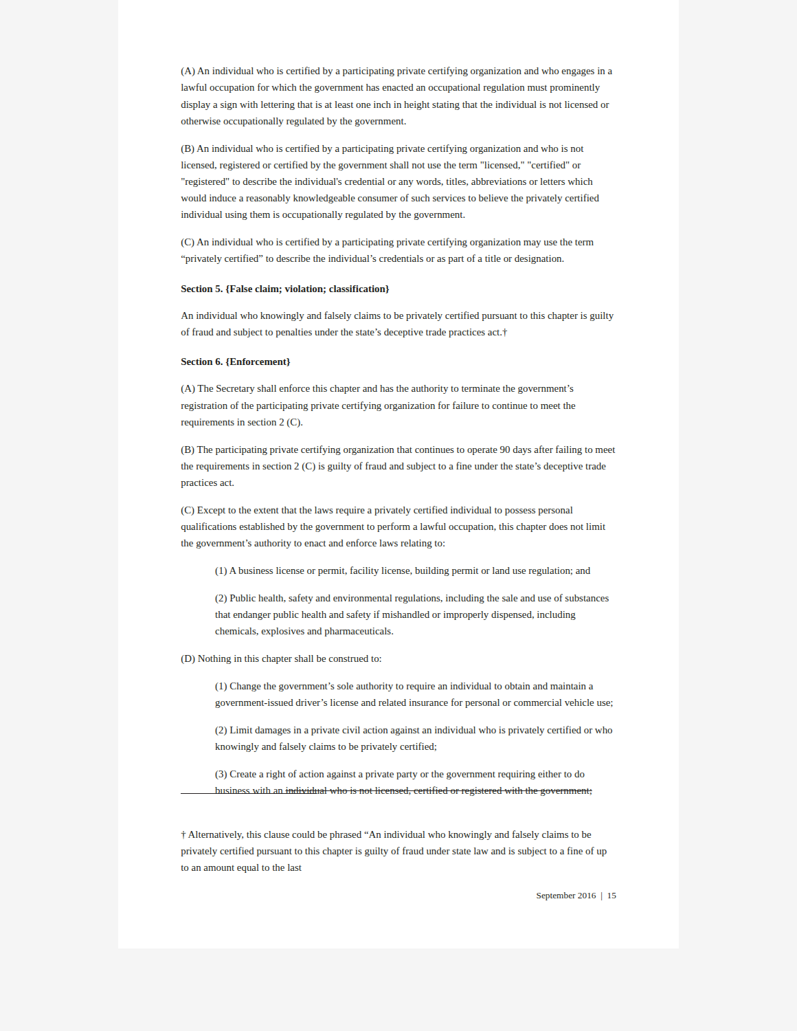(A) An individual who is certified by a participating private certifying organization and who engages in a lawful occupation for which the government has enacted an occupational regulation must prominently display a sign with lettering that is at least one inch in height stating that the individual is not licensed or otherwise occupationally regulated by the government.
(B) An individual who is certified by a participating private certifying organization and who is not licensed, registered or certified by the government shall not use the term "licensed," "certified" or "registered" to describe the individual's credential or any words, titles, abbreviations or letters which would induce a reasonably knowledgeable consumer of such services to believe the privately certified individual using them is occupationally regulated by the government.
(C) An individual who is certified by a participating private certifying organization may use the term “privately certified” to describe the individual’s credentials or as part of a title or designation.
Section 5. {False claim; violation; classification}
An individual who knowingly and falsely claims to be privately certified pursuant to this chapter is guilty of fraud and subject to penalties under the state’s deceptive trade practices act.†
Section 6. {Enforcement}
(A) The Secretary shall enforce this chapter and has the authority to terminate the government’s registration of the participating private certifying organization for failure to continue to meet the requirements in section 2 (C).
(B) The participating private certifying organization that continues to operate 90 days after failing to meet the requirements in section 2 (C) is guilty of fraud and subject to a fine under the state’s deceptive trade practices act.
(C) Except to the extent that the laws require a privately certified individual to possess personal qualifications established by the government to perform a lawful occupation, this chapter does not limit the government’s authority to enact and enforce laws relating to:
(1) A business license or permit, facility license, building permit or land use regulation; and
(2) Public health, safety and environmental regulations, including the sale and use of substances that endanger public health and safety if mishandled or improperly dispensed, including chemicals, explosives and pharmaceuticals.
(D) Nothing in this chapter shall be construed to:
(1) Change the government’s sole authority to require an individual to obtain and maintain a government-issued driver’s license and related insurance for personal or commercial vehicle use;
(2) Limit damages in a private civil action against an individual who is privately certified or who knowingly and falsely claims to be privately certified;
(3) Create a right of action against a private party or the government requiring either to do business with an individual who is not licensed, certified or registered with the government;
† Alternatively, this clause could be phrased “An individual who knowingly and falsely claims to be privately certified pursuant to this chapter is guilty of fraud under state law and is subject to a fine of up to an amount equal to the last
September 2016 | 15